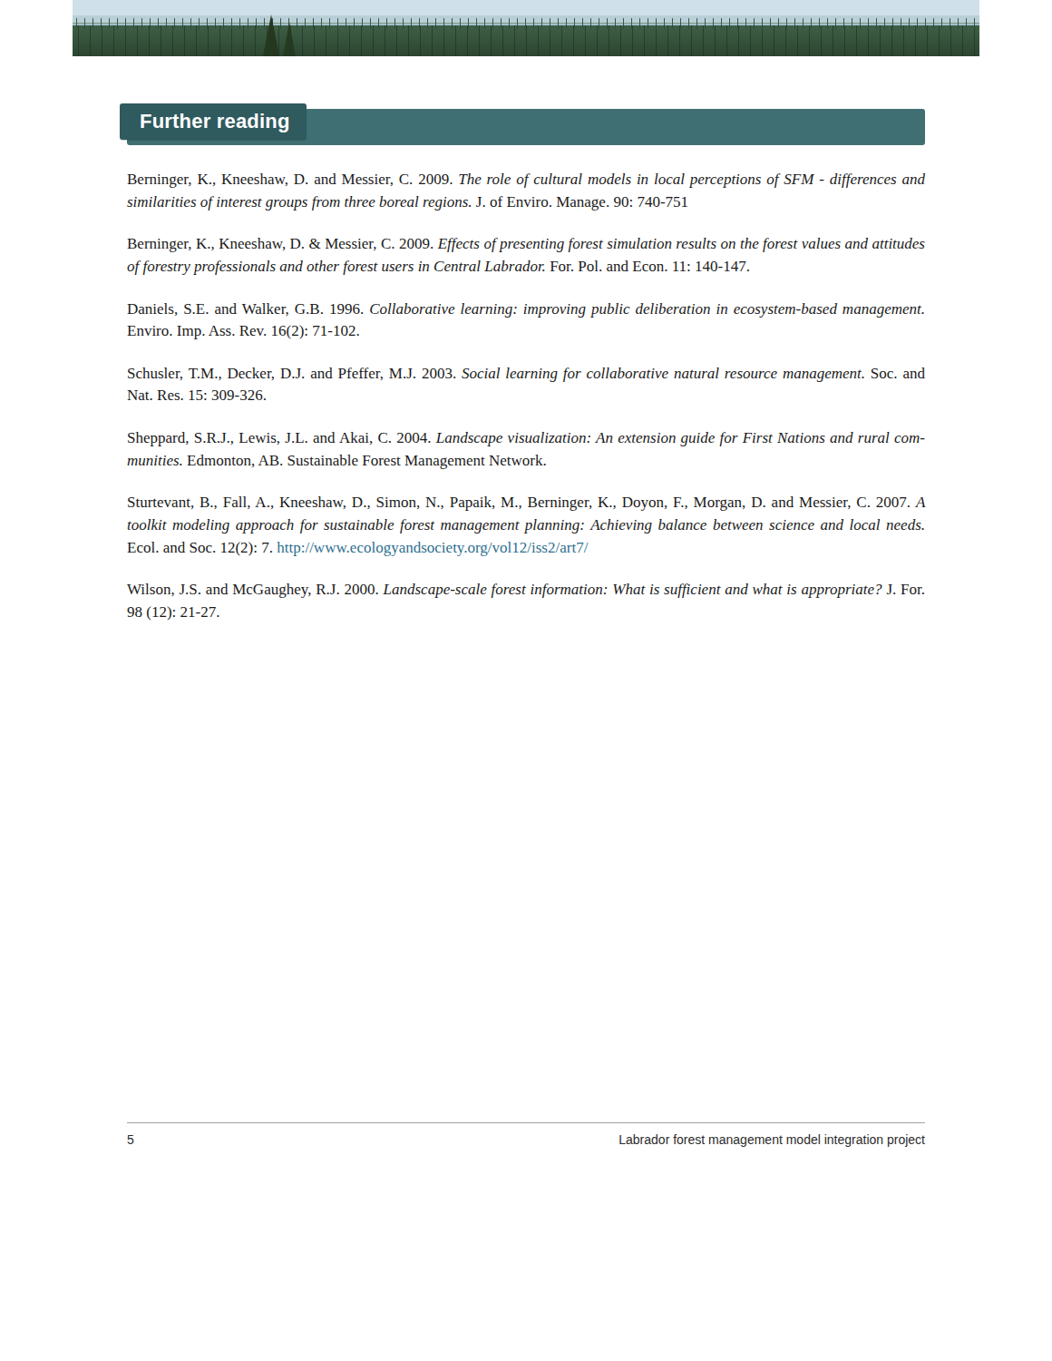Further reading
Berninger, K., Kneeshaw, D. and Messier, C. 2009. The role of cultural models in local perceptions of SFM - differences and similarities of interest groups from three boreal regions. J. of Enviro. Manage. 90: 740-751
Berninger, K., Kneeshaw, D. & Messier, C. 2009. Effects of presenting forest simulation results on the forest values and attitudes of forestry professionals and other forest users in Central Labrador. For. Pol. and Econ. 11: 140-147.
Daniels, S.E. and Walker, G.B. 1996. Collaborative learning: improving public deliberation in ecosystem-based management. Enviro. Imp. Ass. Rev. 16(2): 71-102.
Schusler, T.M., Decker, D.J. and Pfeffer, M.J. 2003. Social learning for collaborative natural resource management. Soc. and Nat. Res. 15: 309-326.
Sheppard, S.R.J., Lewis, J.L. and Akai, C. 2004. Landscape visualization: An extension guide for First Nations and rural communities. Edmonton, AB. Sustainable Forest Management Network.
Sturtevant, B., Fall, A., Kneeshaw, D., Simon, N., Papaik, M., Berninger, K., Doyon, F., Morgan, D. and Messier, C. 2007. A toolkit modeling approach for sustainable forest management planning: Achieving balance between science and local needs. Ecol. and Soc. 12(2): 7. http://www.ecologyandsociety.org/vol12/iss2/art7/
Wilson, J.S. and McGaughey, R.J. 2000. Landscape-scale forest information: What is sufficient and what is appropriate? J. For. 98 (12): 21-27.
5 Labrador forest management model integration project